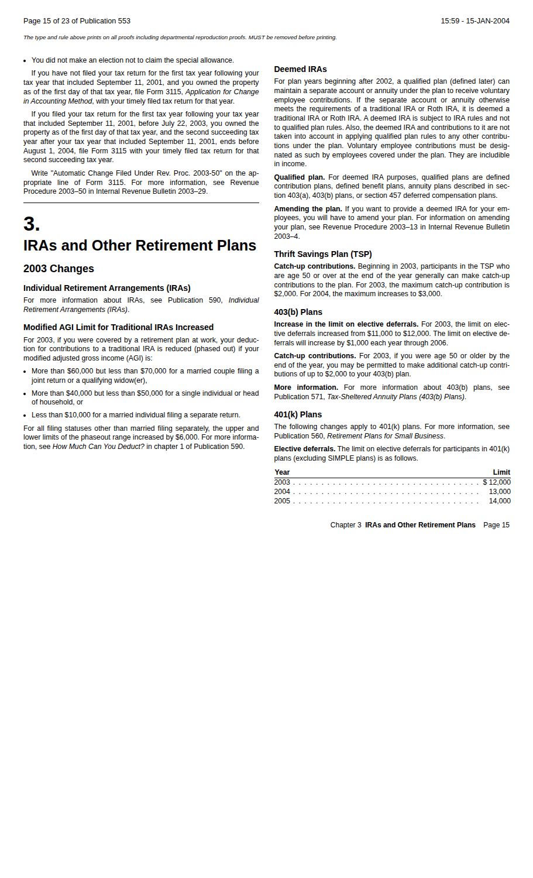Page 15 of 23 of Publication 553
15:59 - 15-JAN-2004
The type and rule above prints on all proofs including departmental reproduction proofs. MUST be removed before printing.
You did not make an election not to claim the special allowance.
If you have not filed your tax return for the first tax year following your tax year that included September 11, 2001, and you owned the property as of the first day of that tax year, file Form 3115, Application for Change in Accounting Method, with your timely filed tax return for that year.
If you filed your tax return for the first tax year following your tax year that included September 11, 2001, before July 22, 2003, you owned the property as of the first day of that tax year, and the second succeeding tax year after your tax year that included September 11, 2001, ends before August 1, 2004, file Form 3115 with your timely filed tax return for that second succeeding tax year.
Write "Automatic Change Filed Under Rev. Proc. 2003-50" on the appropriate line of Form 3115. For more information, see Revenue Procedure 2003–50 in Internal Revenue Bulletin 2003–29.
3.
IRAs and Other Retirement Plans
2003 Changes
Individual Retirement Arrangements (IRAs)
For more information about IRAs, see Publication 590, Individual Retirement Arrangements (IRAs).
Modified AGI Limit for Traditional IRAs Increased
For 2003, if you were covered by a retirement plan at work, your deduction for contributions to a traditional IRA is reduced (phased out) if your modified adjusted gross income (AGI) is:
More than $60,000 but less than $70,000 for a married couple filing a joint return or a qualifying widow(er),
More than $40,000 but less than $50,000 for a single individual or head of household, or
Less than $10,000 for a married individual filing a separate return.
For all filing statuses other than married filing separately, the upper and lower limits of the phaseout range increased by $6,000. For more information, see How Much Can You Deduct? in chapter 1 of Publication 590.
Deemed IRAs
For plan years beginning after 2002, a qualified plan (defined later) can maintain a separate account or annuity under the plan to receive voluntary employee contributions. If the separate account or annuity otherwise meets the requirements of a traditional IRA or Roth IRA, it is deemed a traditional IRA or Roth IRA. A deemed IRA is subject to IRA rules and not to qualified plan rules. Also, the deemed IRA and contributions to it are not taken into account in applying qualified plan rules to any other contributions under the plan. Voluntary employee contributions must be designated as such by employees covered under the plan. They are includible in income.
Qualified plan. For deemed IRA purposes, qualified plans are defined contribution plans, defined benefit plans, annuity plans described in section 403(a), 403(b) plans, or section 457 deferred compensation plans.
Amending the plan. If you want to provide a deemed IRA for your employees, you will have to amend your plan. For information on amending your plan, see Revenue Procedure 2003–13 in Internal Revenue Bulletin 2003–4.
Thrift Savings Plan (TSP)
Catch-up contributions. Beginning in 2003, participants in the TSP who are age 50 or over at the end of the year generally can make catch-up contributions to the plan. For 2003, the maximum catch-up contribution is $2,000. For 2004, the maximum increases to $3,000.
403(b) Plans
Increase in the limit on elective deferrals. For 2003, the limit on elective deferrals increased from $11,000 to $12,000. The limit on elective deferrals will increase by $1,000 each year through 2006.
Catch-up contributions. For 2003, if you were age 50 or older by the end of the year, you may be permitted to make additional catch-up contributions of up to $2,000 to your 403(b) plan.
More information. For more information about 403(b) plans, see Publication 571, Tax-Sheltered Annuity Plans (403(b) Plans).
401(k) Plans
The following changes apply to 401(k) plans. For more information, see Publication 560, Retirement Plans for Small Business.
Elective deferrals. The limit on elective deferrals for participants in 401(k) plans (excluding SIMPLE plans) is as follows.
| Year | Limit |
| --- | --- |
| 2003 . . . . . . . . . . . . . . . . . . . . . . . . . . . . . . . . . | $ 12,000 |
| 2004 . . . . . . . . . . . . . . . . . . . . . . . . . . . . . . . . . | 13,000 |
| 2005 . . . . . . . . . . . . . . . . . . . . . . . . . . . . . . . . . | 14,000 |
Chapter 3 IRAs and Other Retirement Plans Page 15